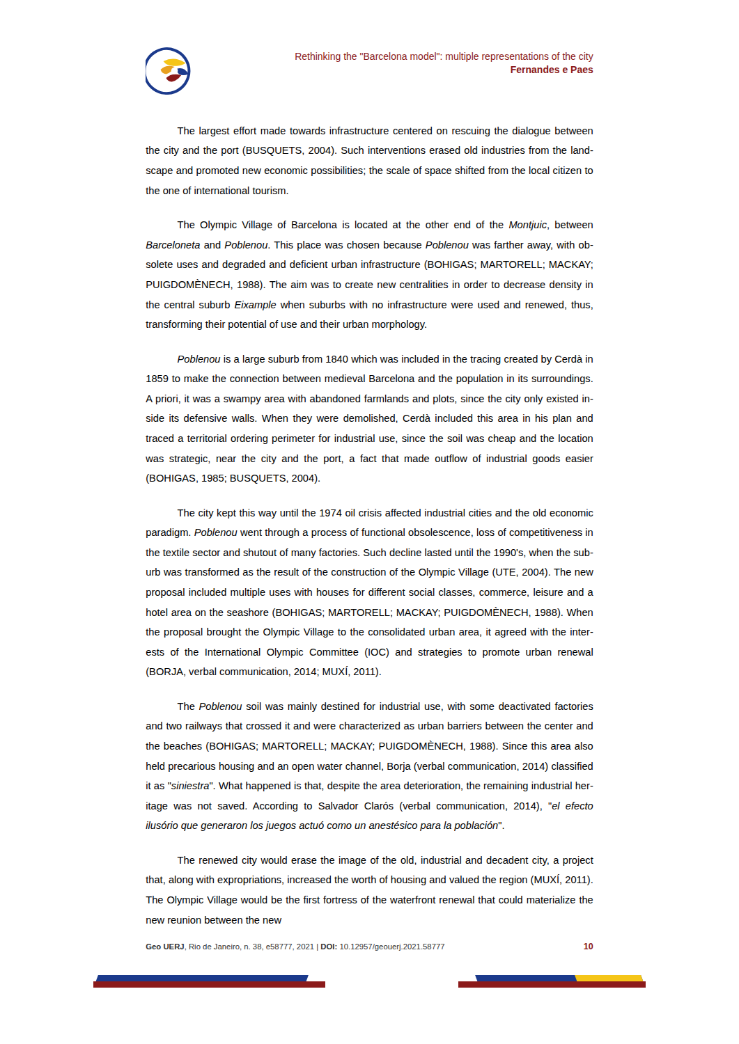Rethinking the "Barcelona model": multiple representations of the city
Fernandes e Paes
The largest effort made towards infrastructure centered on rescuing the dialogue between the city and the port (BUSQUETS, 2004). Such interventions erased old industries from the landscape and promoted new economic possibilities; the scale of space shifted from the local citizen to the one of international tourism.
The Olympic Village of Barcelona is located at the other end of the Montjuic, between Barceloneta and Poblenou. This place was chosen because Poblenou was farther away, with obsolete uses and degraded and deficient urban infrastructure (BOHIGAS; MARTORELL; MACKAY; PUIGDOMÈNECH, 1988). The aim was to create new centralities in order to decrease density in the central suburb Eixample when suburbs with no infrastructure were used and renewed, thus, transforming their potential of use and their urban morphology.
Poblenou is a large suburb from 1840 which was included in the tracing created by Cerdà in 1859 to make the connection between medieval Barcelona and the population in its surroundings. A priori, it was a swampy area with abandoned farmlands and plots, since the city only existed inside its defensive walls. When they were demolished, Cerdà included this area in his plan and traced a territorial ordering perimeter for industrial use, since the soil was cheap and the location was strategic, near the city and the port, a fact that made outflow of industrial goods easier (BOHIGAS, 1985; BUSQUETS, 2004).
The city kept this way until the 1974 oil crisis affected industrial cities and the old economic paradigm. Poblenou went through a process of functional obsolescence, loss of competitiveness in the textile sector and shutout of many factories. Such decline lasted until the 1990's, when the suburb was transformed as the result of the construction of the Olympic Village (UTE, 2004). The new proposal included multiple uses with houses for different social classes, commerce, leisure and a hotel area on the seashore (BOHIGAS; MARTORELL; MACKAY; PUIGDOMÈNECH, 1988). When the proposal brought the Olympic Village to the consolidated urban area, it agreed with the interests of the International Olympic Committee (IOC) and strategies to promote urban renewal (BORJA, verbal communication, 2014; MUXÍ, 2011).
The Poblenou soil was mainly destined for industrial use, with some deactivated factories and two railways that crossed it and were characterized as urban barriers between the center and the beaches (BOHIGAS; MARTORELL; MACKAY; PUIGDOMÈNECH, 1988). Since this area also held precarious housing and an open water channel, Borja (verbal communication, 2014) classified it as "siniestra". What happened is that, despite the area deterioration, the remaining industrial heritage was not saved. According to Salvador Clarós (verbal communication, 2014), "el efecto ilusório que generaron los juegos actuó como un anestésico para la población".
The renewed city would erase the image of the old, industrial and decadent city, a project that, along with expropriations, increased the worth of housing and valued the region (MUXÍ, 2011). The Olympic Village would be the first fortress of the waterfront renewal that could materialize the new reunion between the new
Geo UERJ, Rio de Janeiro, n. 38, e58777, 2021 | DOI: 10.12957/geouerj.2021.58777
10